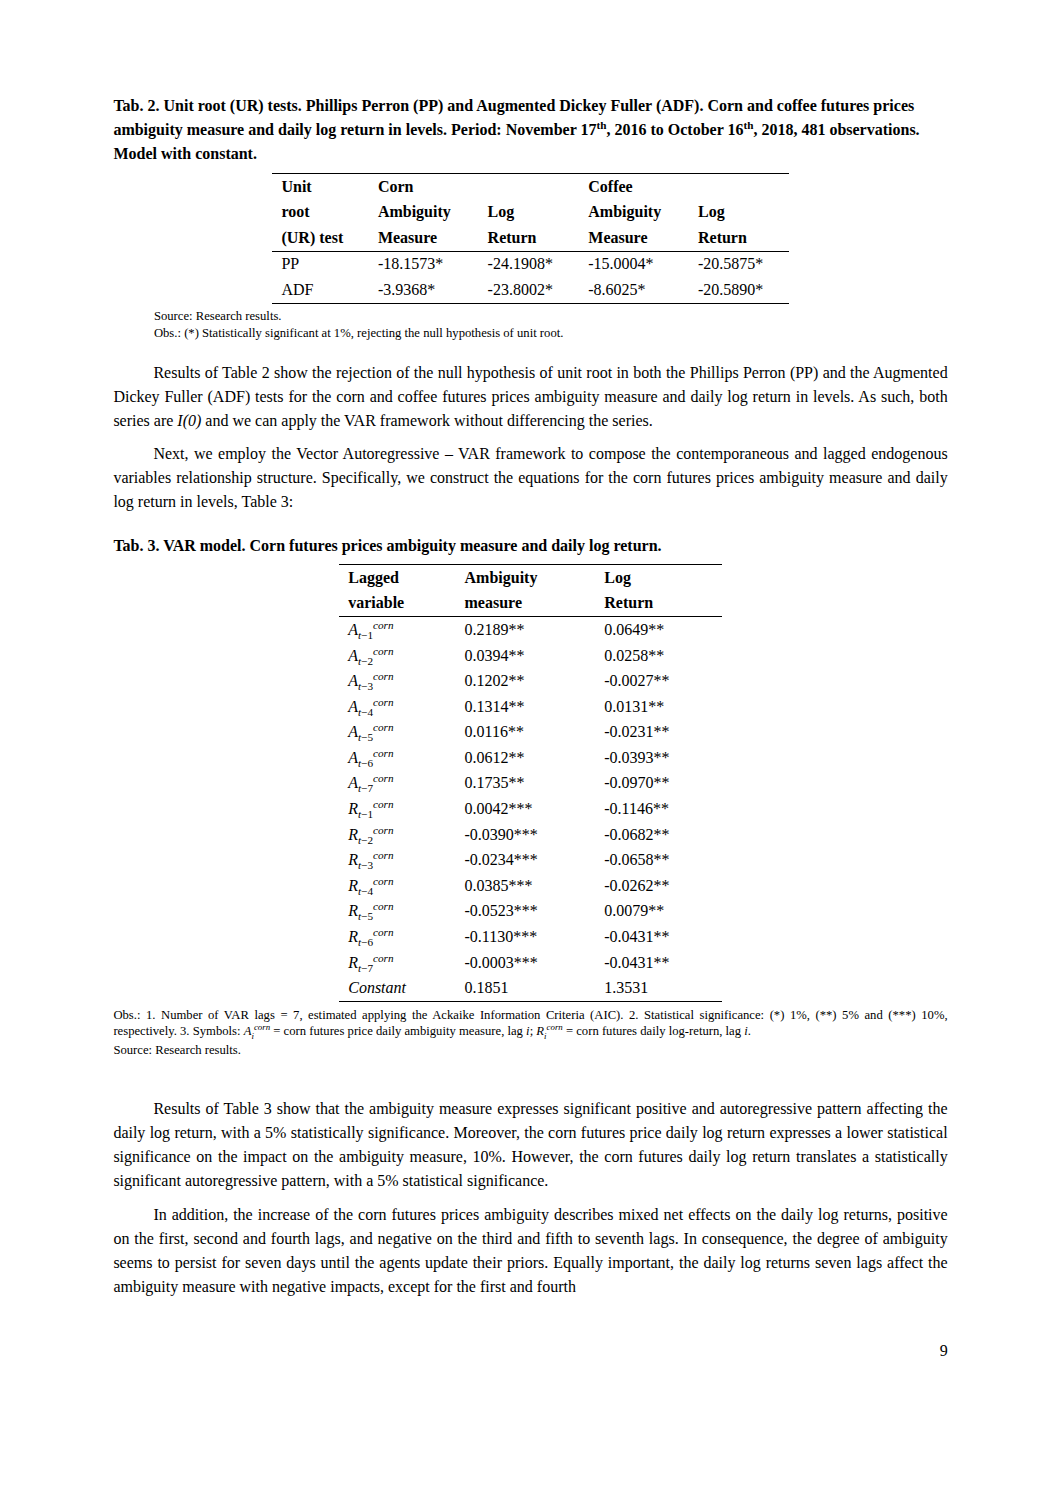Tab. 2. Unit root (UR) tests. Phillips Perron (PP) and Augmented Dickey Fuller (ADF). Corn and coffee futures prices ambiguity measure and daily log return in levels. Period: November 17th, 2016 to October 16th, 2018, 481 observations. Model with constant.
| Unit | Corn | | Coffee | |
| --- | --- | --- | --- | --- |
| root | Ambiguity | Log | Ambiguity | Log |
| (UR) test | Measure | Return | Measure | Return |
| PP | -18.1573* | -24.1908* | -15.0004* | -20.5875* |
| ADF | -3.9368* | -23.8002* | -8.6025* | -20.5890* |
Source: Research results.
Obs.: (*) Statistically significant at 1%, rejecting the null hypothesis of unit root.
Results of Table 2 show the rejection of the null hypothesis of unit root in both the Phillips Perron (PP) and the Augmented Dickey Fuller (ADF) tests for the corn and coffee futures prices ambiguity measure and daily log return in levels. As such, both series are I(0) and we can apply the VAR framework without differencing the series.
Next, we employ the Vector Autoregressive – VAR framework to compose the contemporaneous and lagged endogenous variables relationship structure. Specifically, we construct the equations for the corn futures prices ambiguity measure and daily log return in levels, Table 3:
Tab. 3. VAR model. Corn futures prices ambiguity measure and daily log return.
| Lagged | Ambiguity | Log |
| --- | --- | --- |
| variable | measure | Return |
| A t −1 corn | 0.2189** | 0.0649** |
| A t −2 corn | 0.0394** | 0.0258** |
| A t −3 corn | 0.1202** | -0.0027** |
| A t −4 corn | 0.1314** | 0.0131** |
| A t −5 corn | 0.0116** | -0.0231** |
| A t −6 corn | 0.0612** | -0.0393** |
| A t −7 corn | 0.1735** | -0.0970** |
| R t −1 corn | 0.0042*** | -0.1146** |
| R t −2 corn | -0.0390*** | -0.0682** |
| R t −3 corn | -0.0234*** | -0.0658** |
| R t −4 corn | 0.0385*** | -0.0262** |
| R t −5 corn | -0.0523*** | 0.0079** |
| R t −6 corn | -0.1130*** | -0.0431** |
| R t −7 corn | -0.0003*** | -0.0431** |
| Constant | 0.1851 | 1.3531 |
Obs.: 1. Number of VAR lags = 7, estimated applying the Ackaike Information Criteria (AIC). 2. Statistical significance: (*) 1%, (**) 5% and (***) 10%, respectively. 3. Symbols: Aicorn = corn futures price daily ambiguity measure, lag i; Ricorn = corn futures daily log-return, lag i.
Source: Research results.
Results of Table 3 show that the ambiguity measure expresses significant positive and autoregressive pattern affecting the daily log return, with a 5% statistically significance. Moreover, the corn futures price daily log return expresses a lower statistical significance on the impact on the ambiguity measure, 10%. However, the corn futures daily log return translates a statistically significant autoregressive pattern, with a 5% statistical significance.
In addition, the increase of the corn futures prices ambiguity describes mixed net effects on the daily log returns, positive on the first, second and fourth lags, and negative on the third and fifth to seventh lags. In consequence, the degree of ambiguity seems to persist for seven days until the agents update their priors. Equally important, the daily log returns seven lags affect the ambiguity measure with negative impacts, except for the first and fourth
9